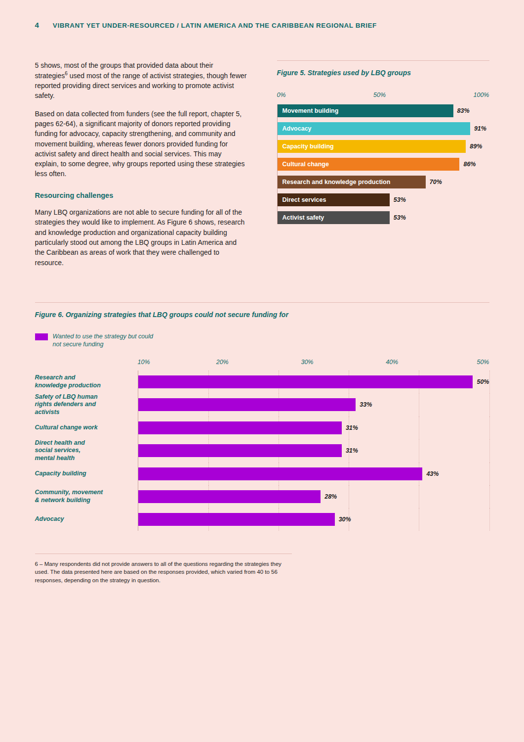4
Vibrant Yet Under-Resourced / Latin America and the Caribbean Regional Brief
5 shows, most of the groups that provided data about their strategies6 used most of the range of activist strategies, though fewer reported providing direct services and working to promote activist safety.
Based on data collected from funders (see the full report, chapter 5, pages 62-64), a significant majority of donors reported providing funding for advocacy, capacity strengthening, and community and movement building, whereas fewer donors provided funding for activist safety and direct health and social services. This may explain, to some degree, why groups reported using these strategies less often.
Resourcing challenges
Many LBQ organizations are not able to secure funding for all of the strategies they would like to implement. As Figure 6 shows, research and knowledge production and organizational capacity building particularly stood out among the LBQ groups in Latin America and the Caribbean as areas of work that they were challenged to resource.
Figure 5. Strategies used by LBQ groups
0% 50% 100%
Movement building
83%
Advocacy
91%
Capacity building
89%
Cultural change
86%
Research and knowledge production
70%
Direct services
53%
Activist safety
53%
Figure 6. Organizing strategies that LBQ groups could not secure funding for
Wanted to use the strategy but could
not secure funding
10% 20% 30% 40% 50%
Research and
knowledge production
50%
Safety of LBQ human
rights defenders and
activists
33%
Cultural change work
31%
Direct health and
social services,
mental health
31%
Capacity building
43%
Community, movement
& network building
28%
Advocacy
30%
6 – Many respondents did not provide answers to all of the questions regarding the strategies they used. The data presented here are based on the responses provided, which varied from 40 to 56 responses, depending on the strategy in question.